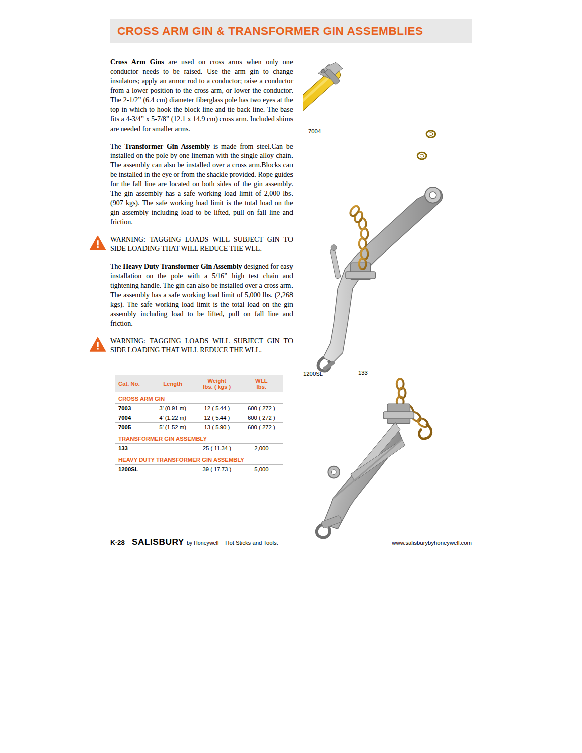Cross Arm Gin & Transformer Gin Assemblies
Cross Arm Gins are used on cross arms when only one conductor needs to be raised. Use the arm gin to change insulators; apply an armor rod to a conductor; raise a conductor from a lower position to the cross arm, or lower the conductor. The 2-1/2” (6.4 cm) diameter fiberglass pole has two eyes at the top in which to hook the block line and tie back line. The base fits a 4-3/4” x 5-7/8” (12.1 x 14.9 cm) cross arm. Included shims are needed for smaller arms.
The Transformer Gin Assembly is made from steel.Can be installed on the pole by one lineman with the single alloy chain. The assembly can also be installed over a cross arm.Blocks can be installed in the eye or from the shackle provided. Rope guides for the fall line are located on both sides of the gin assembly. The gin assembly has a safe working load limit of 2,000 lbs. (907 kgs). The safe working load limit is the total load on the gin assembly including load to be lifted, pull on fall line and friction.
WARNING: TAGGING LOADS WILL SUBJECT GIN TO SIDE LOADING THAT WILL REDUCE THE WLL.
The Heavy Duty Transformer Gin Assembly designed for easy installation on the pole with a 5/16” high test chain and tightening handle. The gin can also be installed over a cross arm. The assembly has a safe working load limit of 5,000 lbs. (2,268 kgs). The safe working load limit is the total load on the gin assembly including load to be lifted, pull on fall line and friction.
WARNING: TAGGING LOADS WILL SUBJECT GIN TO SIDE LOADING THAT WILL REDUCE THE WLL.
| Cat. No. | Length | Weight lbs. ( kgs ) | WLL lbs. |
| --- | --- | --- | --- |
| CROSS ARM GIN |
| 7003 | 3’ (0.91 m) | 12 ( 5.44 ) | 600 ( 272 ) |
| 7004 | 4’ (1.22 m) | 12 ( 5.44 ) | 600 ( 272 ) |
| 7005 | 5’ (1.52 m) | 13 ( 5.90 ) | 600 ( 272 ) |
| TRANSFORMER GIN ASSEMBLY |
| 133 | | 25 ( 11.34 ) | 2,000 |
| HEAVY DUTY TRANSFORMER GIN ASSEMBLY |
| 1200SL | | 39 ( 17.73 ) | 5,000 |
7004
133
1200SL
K-28 SALISBURY by Honeywell Hot Sticks and Tools. www.salisburybyhoneywell.com